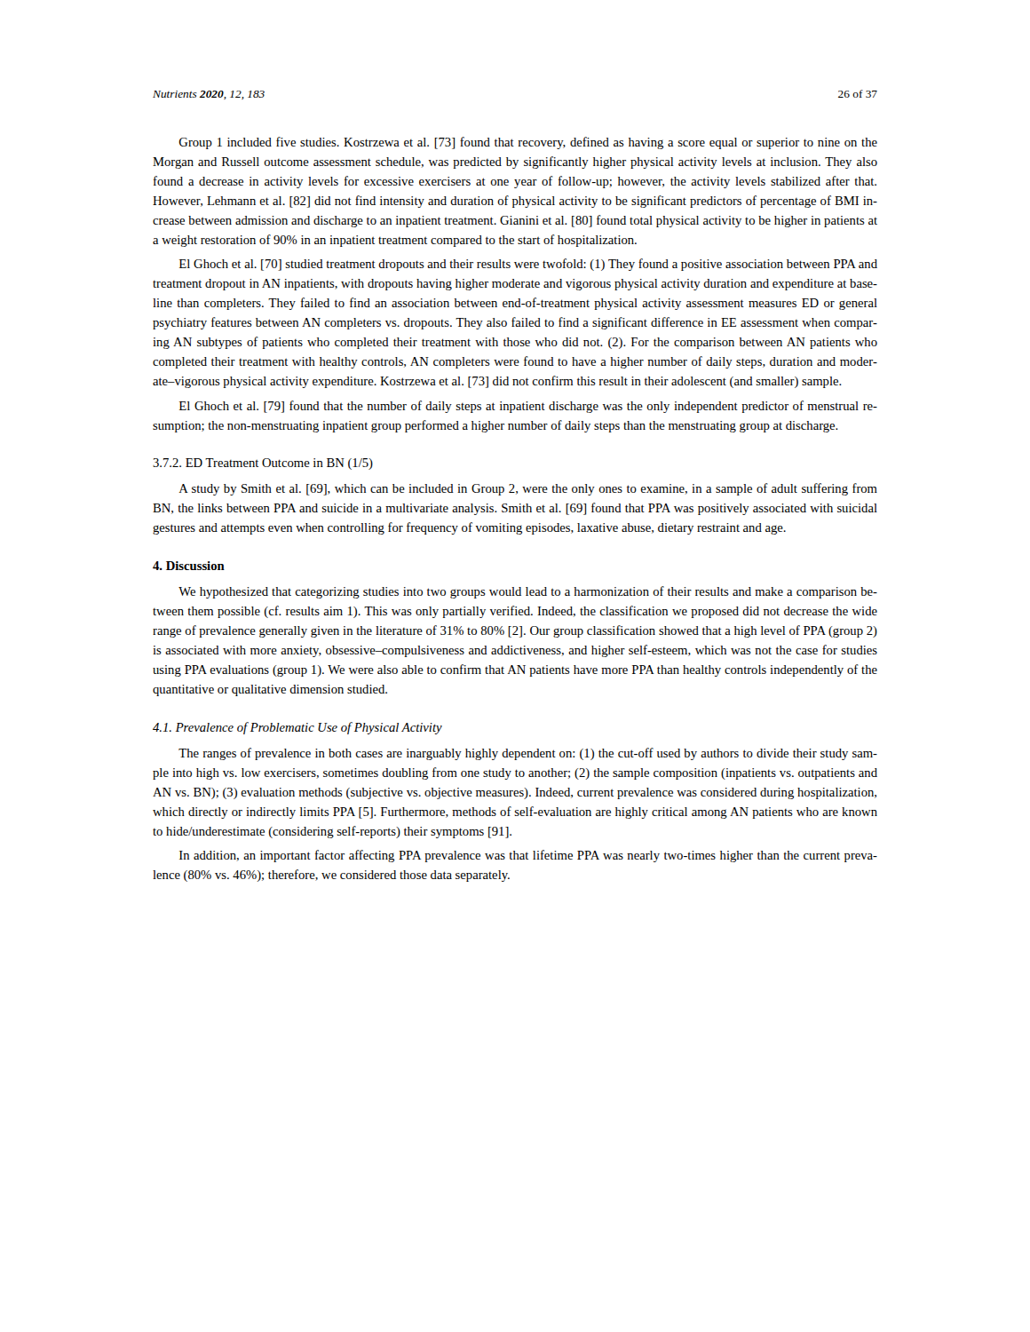Nutrients 2020, 12, 183 26 of 37
Group 1 included five studies. Kostrzewa et al. [73] found that recovery, defined as having a score equal or superior to nine on the Morgan and Russell outcome assessment schedule, was predicted by significantly higher physical activity levels at inclusion. They also found a decrease in activity levels for excessive exercisers at one year of follow-up; however, the activity levels stabilized after that. However, Lehmann et al. [82] did not find intensity and duration of physical activity to be significant predictors of percentage of BMI increase between admission and discharge to an inpatient treatment. Gianini et al. [80] found total physical activity to be higher in patients at a weight restoration of 90% in an inpatient treatment compared to the start of hospitalization.
El Ghoch et al. [70] studied treatment dropouts and their results were twofold: (1) They found a positive association between PPA and treatment dropout in AN inpatients, with dropouts having higher moderate and vigorous physical activity duration and expenditure at baseline than completers. They failed to find an association between end-of-treatment physical activity assessment measures ED or general psychiatry features between AN completers vs. dropouts. They also failed to find a significant difference in EE assessment when comparing AN subtypes of patients who completed their treatment with those who did not. (2). For the comparison between AN patients who completed their treatment with healthy controls, AN completers were found to have a higher number of daily steps, duration and moderate–vigorous physical activity expenditure. Kostrzewa et al. [73] did not confirm this result in their adolescent (and smaller) sample.
El Ghoch et al. [79] found that the number of daily steps at inpatient discharge was the only independent predictor of menstrual resumption; the non-menstruating inpatient group performed a higher number of daily steps than the menstruating group at discharge.
3.7.2. ED Treatment Outcome in BN (1/5)
A study by Smith et al. [69], which can be included in Group 2, were the only ones to examine, in a sample of adult suffering from BN, the links between PPA and suicide in a multivariate analysis. Smith et al. [69] found that PPA was positively associated with suicidal gestures and attempts even when controlling for frequency of vomiting episodes, laxative abuse, dietary restraint and age.
4. Discussion
We hypothesized that categorizing studies into two groups would lead to a harmonization of their results and make a comparison between them possible (cf. results aim 1). This was only partially verified. Indeed, the classification we proposed did not decrease the wide range of prevalence generally given in the literature of 31% to 80% [2]. Our group classification showed that a high level of PPA (group 2) is associated with more anxiety, obsessive–compulsiveness and addictiveness, and higher self-esteem, which was not the case for studies using PPA evaluations (group 1). We were also able to confirm that AN patients have more PPA than healthy controls independently of the quantitative or qualitative dimension studied.
4.1. Prevalence of Problematic Use of Physical Activity
The ranges of prevalence in both cases are inarguably highly dependent on: (1) the cut-off used by authors to divide their study sample into high vs. low exercisers, sometimes doubling from one study to another; (2) the sample composition (inpatients vs. outpatients and AN vs. BN); (3) evaluation methods (subjective vs. objective measures). Indeed, current prevalence was considered during hospitalization, which directly or indirectly limits PPA [5]. Furthermore, methods of self-evaluation are highly critical among AN patients who are known to hide/underestimate (considering self-reports) their symptoms [91].
In addition, an important factor affecting PPA prevalence was that lifetime PPA was nearly two-times higher than the current prevalence (80% vs. 46%); therefore, we considered those data separately.